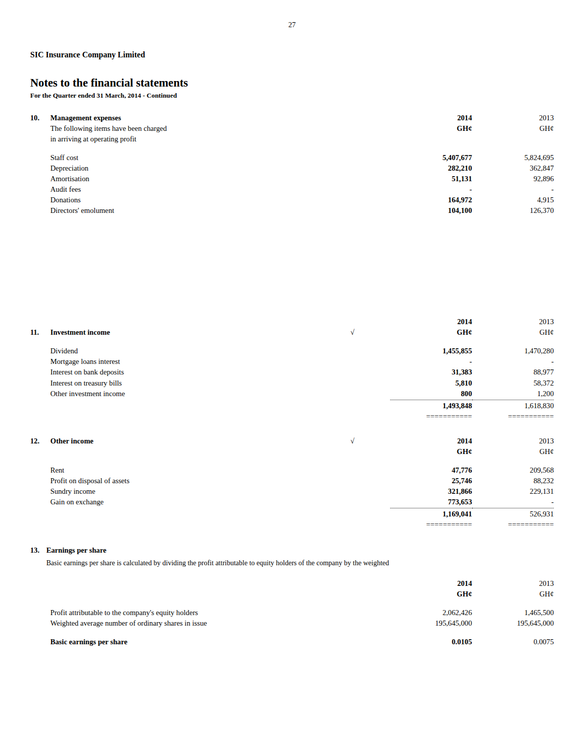27
SIC Insurance Company Limited
Notes to the financial statements
For the Quarter ended 31 March, 2014 - Continued
| 10. | Management expenses | | 2014 | 2013 |
| | The following items have been charged | | GH¢ | GH¢ |
| | in arriving at operating profit | | | |
| | Staff cost | | 5,407,677 | 5,824,695 |
| | Depreciation | | 282,210 | 362,847 |
| | Amortisation | | 51,131 | 92,896 |
| | Audit fees | | - | - |
| | Donations | | 164,972 | 4,915 |
| | Directors' emolument | | 104,100 | 126,370 |
| | | | 2014 | 2013 |
| 11. | Investment income | √ | GH¢ | GH¢ |
| | Dividend | | 1,455,855 | 1,470,280 |
| | Mortgage loans interest | | - | - |
| | Interest on bank deposits | | 31,383 | 88,977 |
| | Interest on treasury bills | | 5,810 | 58,372 |
| | Other investment income | | 800 | 1,200 |
| | | | 1,493,848 | 1,618,830 |
| | | | =========== | =========== |
| 12. | Other income | √ | 2014 | 2013 |
| | | | GH¢ | GH¢ |
| | Rent | | 47,776 | 209,568 |
| | Profit on disposal of assets | | 25,746 | 88,232 |
| | Sundry income | | 321,866 | 229,131 |
| | Gain on exchange | | 773,653 | - |
| | | | 1,169,041 | 526,931 |
| | | | =========== | =========== |
| 13. | Earnings per share |
Basic earnings per share is calculated by dividing the profit attributable to equity holders of the company by the weighted
| | | | 2014 | 2013 |
| | | | GH¢ | GH¢ |
| | Profit attributable to the company's equity holders | | 2,062,426 | 1,465,500 |
| | Weighted average number of ordinary shares in issue | | 195,645,000 | 195,645,000 |
| | Basic earnings per share | | 0.0105 | 0.0075 |